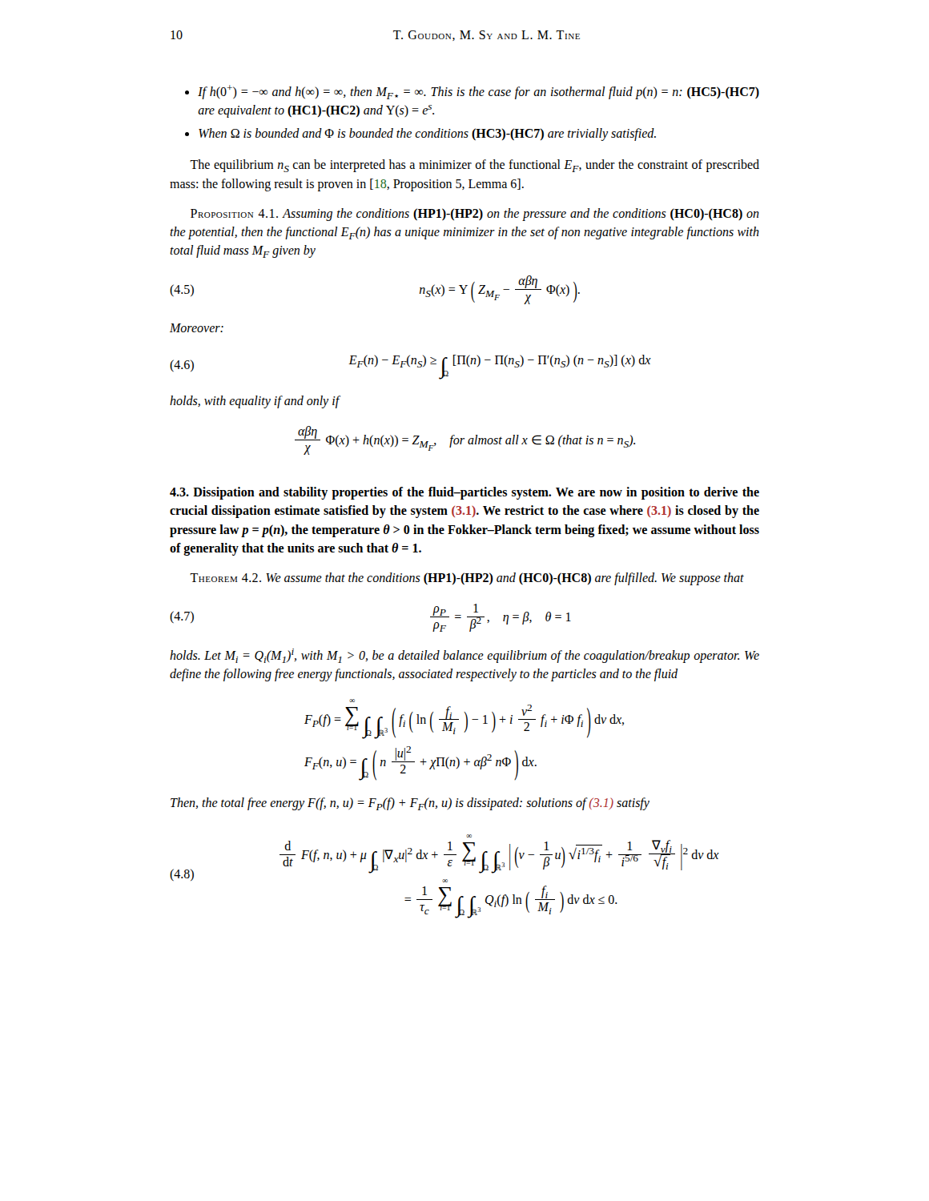10 T. Goudon, M. Sy and L. M. Tine
If h(0+) = −∞ and h(∞) = ∞, then MF⋆ = ∞. This is the case for an isothermal fluid p(n) = n: (HC5)-(HC7) are equivalent to (HC1)-(HC2) and Υ(s) = es.
When Ω is bounded and Φ is bounded the conditions (HC3)-(HC7) are trivially satisfied.
The equilibrium nS can be interpreted has a minimizer of the functional EF, under the constraint of prescribed mass: the following result is proven in [18, Proposition 5, Lemma 6].
Proposition 4.1. Assuming the conditions (HP1)-(HP2) on the pressure and the conditions (HC0)-(HC8) on the potential, then the functional EF(n) has a unique minimizer in the set of non negative integrable functions with total fluid mass MF given by
(4.5)
nS(x) = Υ ( ZMF − αβη χ Φ(x) ).
Moreover:
(4.6)
EF(n) − EF(nS) ≥ ∫Ω [Π(n) − Π(nS) − Π′(nS) (n − nS)] (x) dx
holds, with equality if and only if
αβη χ Φ(x) + h(n(x)) = ZMF, for almost all x ∈ Ω (that is n = nS).
4.3. Dissipation and stability properties of the fluid–particles system. We are now in position to derive the crucial dissipation estimate satisfied by the system (3.1). We restrict to the case where (3.1) is closed by the pressure law p = p(n), the temperature θ > 0 in the Fokker–Planck term being fixed; we assume without loss of generality that the units are such that θ = 1.
Theorem 4.2. We assume that the conditions (HP1)-(HP2) and (HC0)-(HC8) are fulfilled. We suppose that
(4.7)
ρP ρF = 1 β2, η = β, θ = 1
holds. Let Mi = Qi(M1)i, with M1 > 0, be a detailed balance equilibrium of the coagulation/breakup operator. We define the following free energy functionals, associated respectively to the particles and to the fluid
FP(f) = ∞∑i=1 ∫Ω ∫ℝ3 ( fi ( ln ( fi Mi ) − 1 ) + i v22 fi + i Φ fi ) dv dx,
FF(n, u) = ∫Ω ( n |u|22 + χ Π(n) + αβ2 n Φ ) dx.
Then, the total free energy F(f, n, u) = FP(f) + FF(n, u) is dissipated: solutions of (3.1) satisfy
(4.8)
ddt F(f, n, u) + μ ∫Ω |∇xu|2 dx + 1 ε ∞∑i=1 ∫Ω ∫ℝ3 | (v − 1 β u) i1/3fi + 1 i5/6 ∇vfi fi |2 dv dx
= 1 τc ∞∑i=1 ∫Ω ∫ℝ3 Qi(f) ln ( fi Mi ) dv dx ≤ 0.